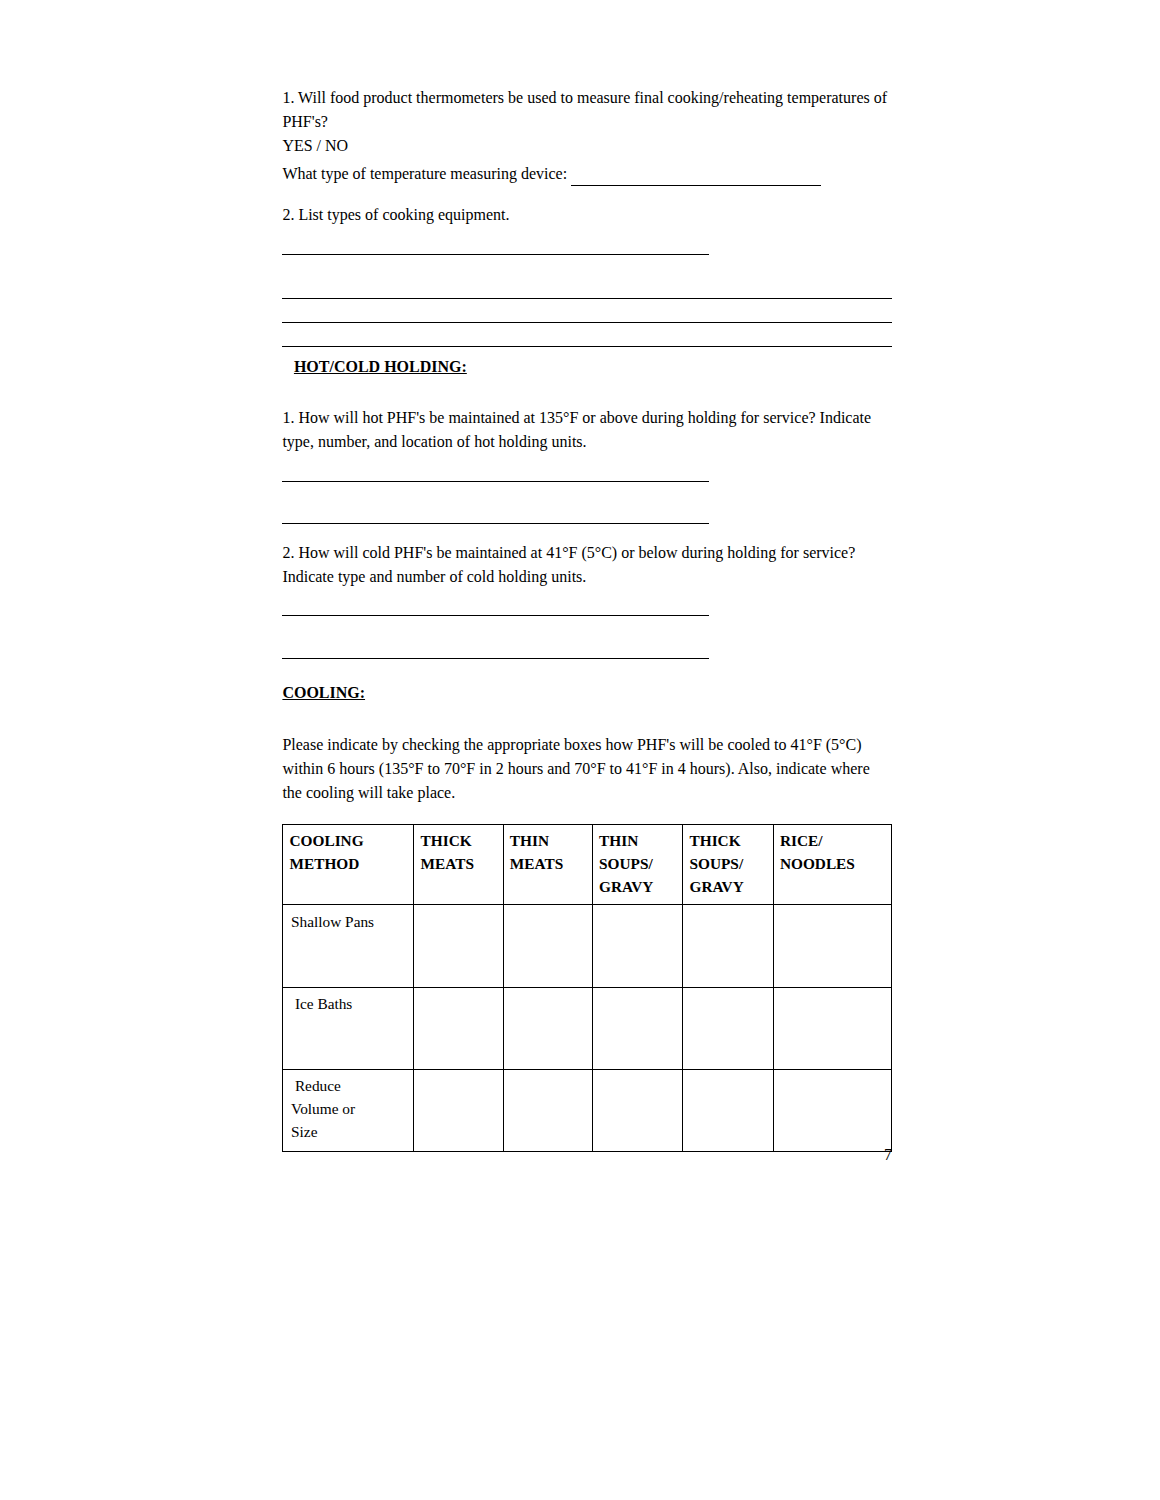1. Will food product thermometers be used to measure final cooking/reheating temperatures of PHF's?
YES / NO
What type of temperature measuring device:
2. List types of cooking equipment.
HOT/COLD HOLDING:
1. How will hot PHF's be maintained at 135°F or above during holding for service? Indicate type, number, and location of hot holding units.
2. How will cold PHF's be maintained at 41°F (5°C) or below during holding for service? Indicate type and number of cold holding units.
COOLING:
Please indicate by checking the appropriate boxes how PHF's will be cooled to 41°F (5°C) within 6 hours (135°F to 70°F in 2 hours and 70°F to 41°F in 4 hours). Also, indicate where the cooling will take place.
| COOLING METHOD | THICK MEATS | THIN MEATS | THIN SOUPS/ GRAVY | THICK SOUPS/ GRAVY | RICE/ NOODLES |
| --- | --- | --- | --- | --- | --- |
| Shallow Pans | | | | | |
| Ice Baths | | | | | |
| Reduce Volume or Size | | | | | |
7